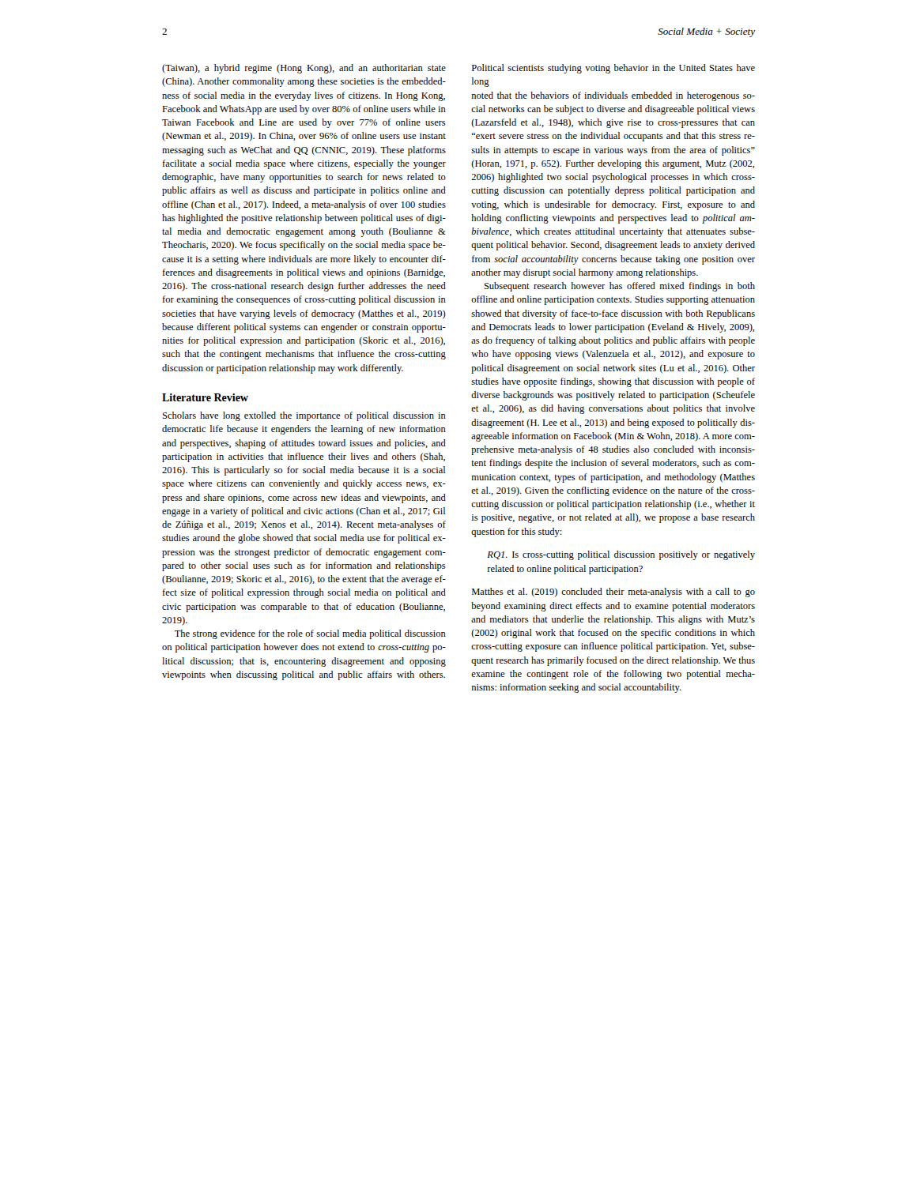2 Social Media + Society
(Taiwan), a hybrid regime (Hong Kong), and an authoritarian state (China). Another commonality among these societies is the embeddedness of social media in the everyday lives of citizens. In Hong Kong, Facebook and WhatsApp are used by over 80% of online users while in Taiwan Facebook and Line are used by over 77% of online users (Newman et al., 2019). In China, over 96% of online users use instant messaging such as WeChat and QQ (CNNIC, 2019). These platforms facilitate a social media space where citizens, especially the younger demographic, have many opportunities to search for news related to public affairs as well as discuss and participate in politics online and offline (Chan et al., 2017). Indeed, a meta-analysis of over 100 studies has highlighted the positive relationship between political uses of digital media and democratic engagement among youth (Boulianne & Theocharis, 2020). We focus specifically on the social media space because it is a setting where individuals are more likely to encounter differences and disagreements in political views and opinions (Barnidge, 2016). The cross-national research design further addresses the need for examining the consequences of cross-cutting political discussion in societies that have varying levels of democracy (Matthes et al., 2019) because different political systems can engender or constrain opportunities for political expression and participation (Skoric et al., 2016), such that the contingent mechanisms that influence the cross-cutting discussion or participation relationship may work differently.
Literature Review
Scholars have long extolled the importance of political discussion in democratic life because it engenders the learning of new information and perspectives, shaping of attitudes toward issues and policies, and participation in activities that influence their lives and others (Shah, 2016). This is particularly so for social media because it is a social space where citizens can conveniently and quickly access news, express and share opinions, come across new ideas and viewpoints, and engage in a variety of political and civic actions (Chan et al., 2017; Gil de Zúñiga et al., 2019; Xenos et al., 2014). Recent meta-analyses of studies around the globe showed that social media use for political expression was the strongest predictor of democratic engagement compared to other social uses such as for information and relationships (Boulianne, 2019; Skoric et al., 2016), to the extent that the average effect size of political expression through social media on political and civic participation was comparable to that of education (Boulianne, 2019).
The strong evidence for the role of social media political discussion on political participation however does not extend to cross-cutting political discussion; that is, encountering disagreement and opposing viewpoints when discussing political and public affairs with others. Political scientists studying voting behavior in the United States have long
noted that the behaviors of individuals embedded in heterogenous social networks can be subject to diverse and disagreeable political views (Lazarsfeld et al., 1948), which give rise to cross-pressures that can “exert severe stress on the individual occupants and that this stress results in attempts to escape in various ways from the area of politics” (Horan, 1971, p. 652). Further developing this argument, Mutz (2002, 2006) highlighted two social psychological processes in which cross-cutting discussion can potentially depress political participation and voting, which is undesirable for democracy. First, exposure to and holding conflicting viewpoints and perspectives lead to political ambivalence, which creates attitudinal uncertainty that attenuates subsequent political behavior. Second, disagreement leads to anxiety derived from social accountability concerns because taking one position over another may disrupt social harmony among relationships.
Subsequent research however has offered mixed findings in both offline and online participation contexts. Studies supporting attenuation showed that diversity of face-to-face discussion with both Republicans and Democrats leads to lower participation (Eveland & Hively, 2009), as do frequency of talking about politics and public affairs with people who have opposing views (Valenzuela et al., 2012), and exposure to political disagreement on social network sites (Lu et al., 2016). Other studies have opposite findings, showing that discussion with people of diverse backgrounds was positively related to participation (Scheufele et al., 2006), as did having conversations about politics that involve disagreement (H. Lee et al., 2013) and being exposed to politically disagreeable information on Facebook (Min & Wohn, 2018). A more comprehensive meta-analysis of 48 studies also concluded with inconsistent findings despite the inclusion of several moderators, such as communication context, types of participation, and methodology (Matthes et al., 2019). Given the conflicting evidence on the nature of the cross-cutting discussion or political participation relationship (i.e., whether it is positive, negative, or not related at all), we propose a base research question for this study:
RQ1. Is cross-cutting political discussion positively or negatively related to online political participation?
Matthes et al. (2019) concluded their meta-analysis with a call to go beyond examining direct effects and to examine potential moderators and mediators that underlie the relationship. This aligns with Mutz’s (2002) original work that focused on the specific conditions in which cross-cutting exposure can influence political participation. Yet, subsequent research has primarily focused on the direct relationship. We thus examine the contingent role of the following two potential mechanisms: information seeking and social accountability.